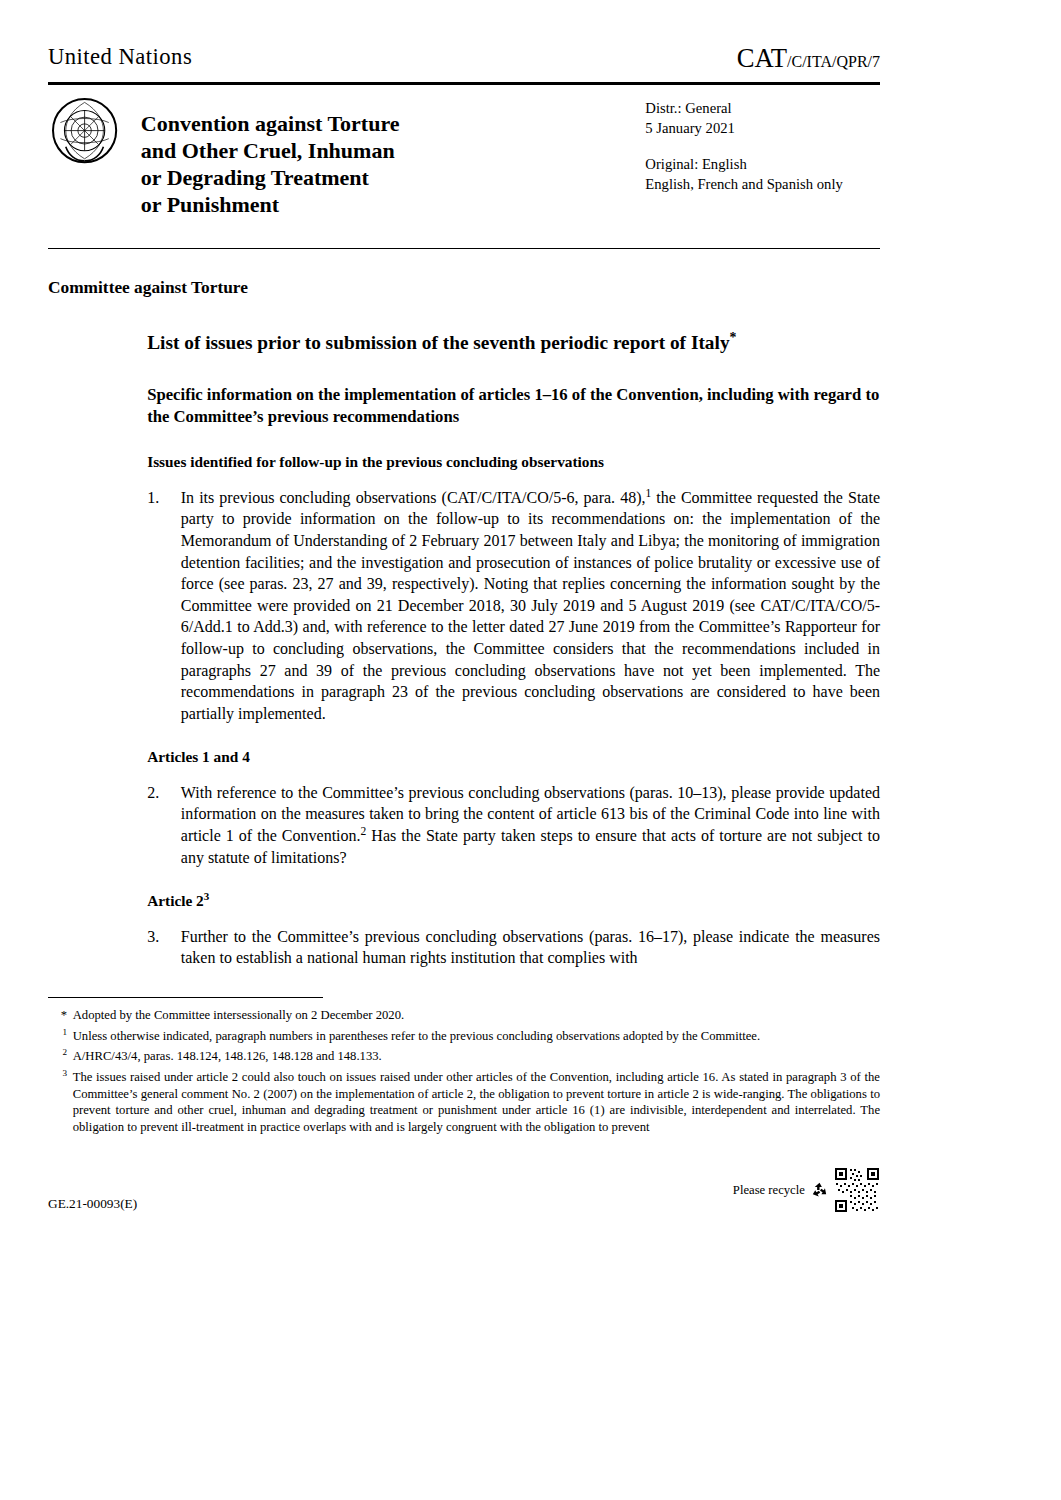United Nations
CAT/C/ITA/QPR/7
Convention against Torture
and Other Cruel, Inhuman
or Degrading Treatment
or Punishment
Distr.: General
5 January 2021
Original: English
English, French and Spanish only
Committee against Torture
List of issues prior to submission of the seventh periodic report of Italy*
Specific information on the implementation of articles 1–16 of the Convention, including with regard to the Committee’s previous recommendations
Issues identified for follow-up in the previous concluding observations
1.
In its previous concluding observations (CAT/C/ITA/CO/5-6, para. 48),1 the Committee requested the State party to provide information on the follow-up to its recommendations on: the implementation of the Memorandum of Understanding of 2 February 2017 between Italy and Libya; the monitoring of immigration detention facilities; and the investigation and prosecution of instances of police brutality or excessive use of force (see paras. 23, 27 and 39, respectively). Noting that replies concerning the information sought by the Committee were provided on 21 December 2018, 30 July 2019 and 5 August 2019 (see CAT/C/ITA/CO/5-6/Add.1 to Add.3) and, with reference to the letter dated 27 June 2019 from the Committee’s Rapporteur for follow-up to concluding observations, the Committee considers that the recommendations included in paragraphs 27 and 39 of the previous concluding observations have not yet been implemented. The recommendations in paragraph 23 of the previous concluding observations are considered to have been partially implemented.
Articles 1 and 4
2.
With reference to the Committee’s previous concluding observations (paras. 10–13), please provide updated information on the measures taken to bring the content of article 613 bis of the Criminal Code into line with article 1 of the Convention.2 Has the State party taken steps to ensure that acts of torture are not subject to any statute of limitations?
Article 23
3.
Further to the Committee’s previous concluding observations (paras. 16–17), please indicate the measures taken to establish a national human rights institution that complies with
*
Adopted by the Committee intersessionally on 2 December 2020.
1
Unless otherwise indicated, paragraph numbers in parentheses refer to the previous concluding observations adopted by the Committee.
2
A/HRC/43/4, paras. 148.124, 148.126, 148.128 and 148.133.
3
The issues raised under article 2 could also touch on issues raised under other articles of the Convention, including article 16. As stated in paragraph 3 of the Committee’s general comment No. 2 (2007) on the implementation of article 2, the obligation to prevent torture in article 2 is wide-ranging. The obligations to prevent torture and other cruel, inhuman and degrading treatment or punishment under article 16 (1) are indivisible, interdependent and interrelated. The obligation to prevent ill-treatment in practice overlaps with and is largely congruent with the obligation to prevent
GE.21-00093(E)
Please recycle